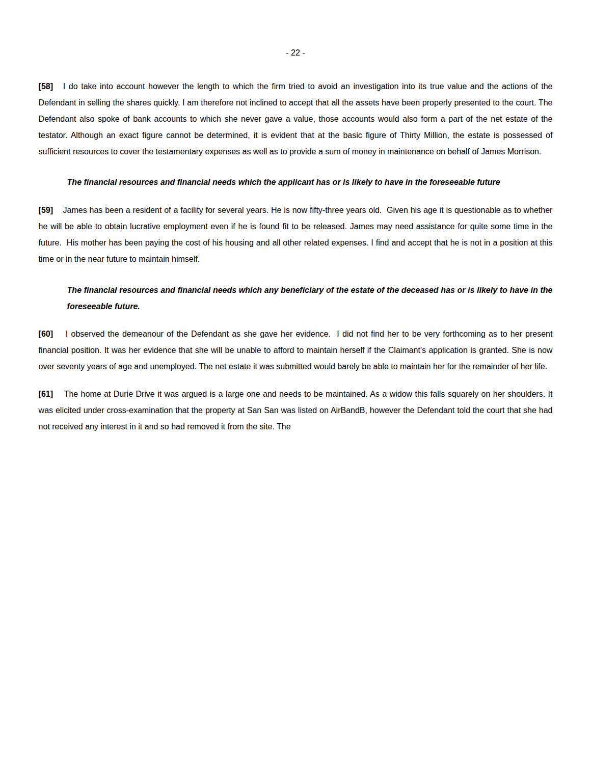- 22 -
[58] I do take into account however the length to which the firm tried to avoid an investigation into its true value and the actions of the Defendant in selling the shares quickly. I am therefore not inclined to accept that all the assets have been properly presented to the court. The Defendant also spoke of bank accounts to which she never gave a value, those accounts would also form a part of the net estate of the testator. Although an exact figure cannot be determined, it is evident that at the basic figure of Thirty Million, the estate is possessed of sufficient resources to cover the testamentary expenses as well as to provide a sum of money in maintenance on behalf of James Morrison.
The financial resources and financial needs which the applicant has or is likely to have in the foreseeable future
[59] James has been a resident of a facility for several years. He is now fifty-three years old. Given his age it is questionable as to whether he will be able to obtain lucrative employment even if he is found fit to be released. James may need assistance for quite some time in the future. His mother has been paying the cost of his housing and all other related expenses. I find and accept that he is not in a position at this time or in the near future to maintain himself.
The financial resources and financial needs which any beneficiary of the estate of the deceased has or is likely to have in the foreseeable future.
[60] I observed the demeanour of the Defendant as she gave her evidence. I did not find her to be very forthcoming as to her present financial position. It was her evidence that she will be unable to afford to maintain herself if the Claimant's application is granted. She is now over seventy years of age and unemployed. The net estate it was submitted would barely be able to maintain her for the remainder of her life.
[61] The home at Durie Drive it was argued is a large one and needs to be maintained. As a widow this falls squarely on her shoulders. It was elicited under cross-examination that the property at San San was listed on AirBandB, however the Defendant told the court that she had not received any interest in it and so had removed it from the site. The